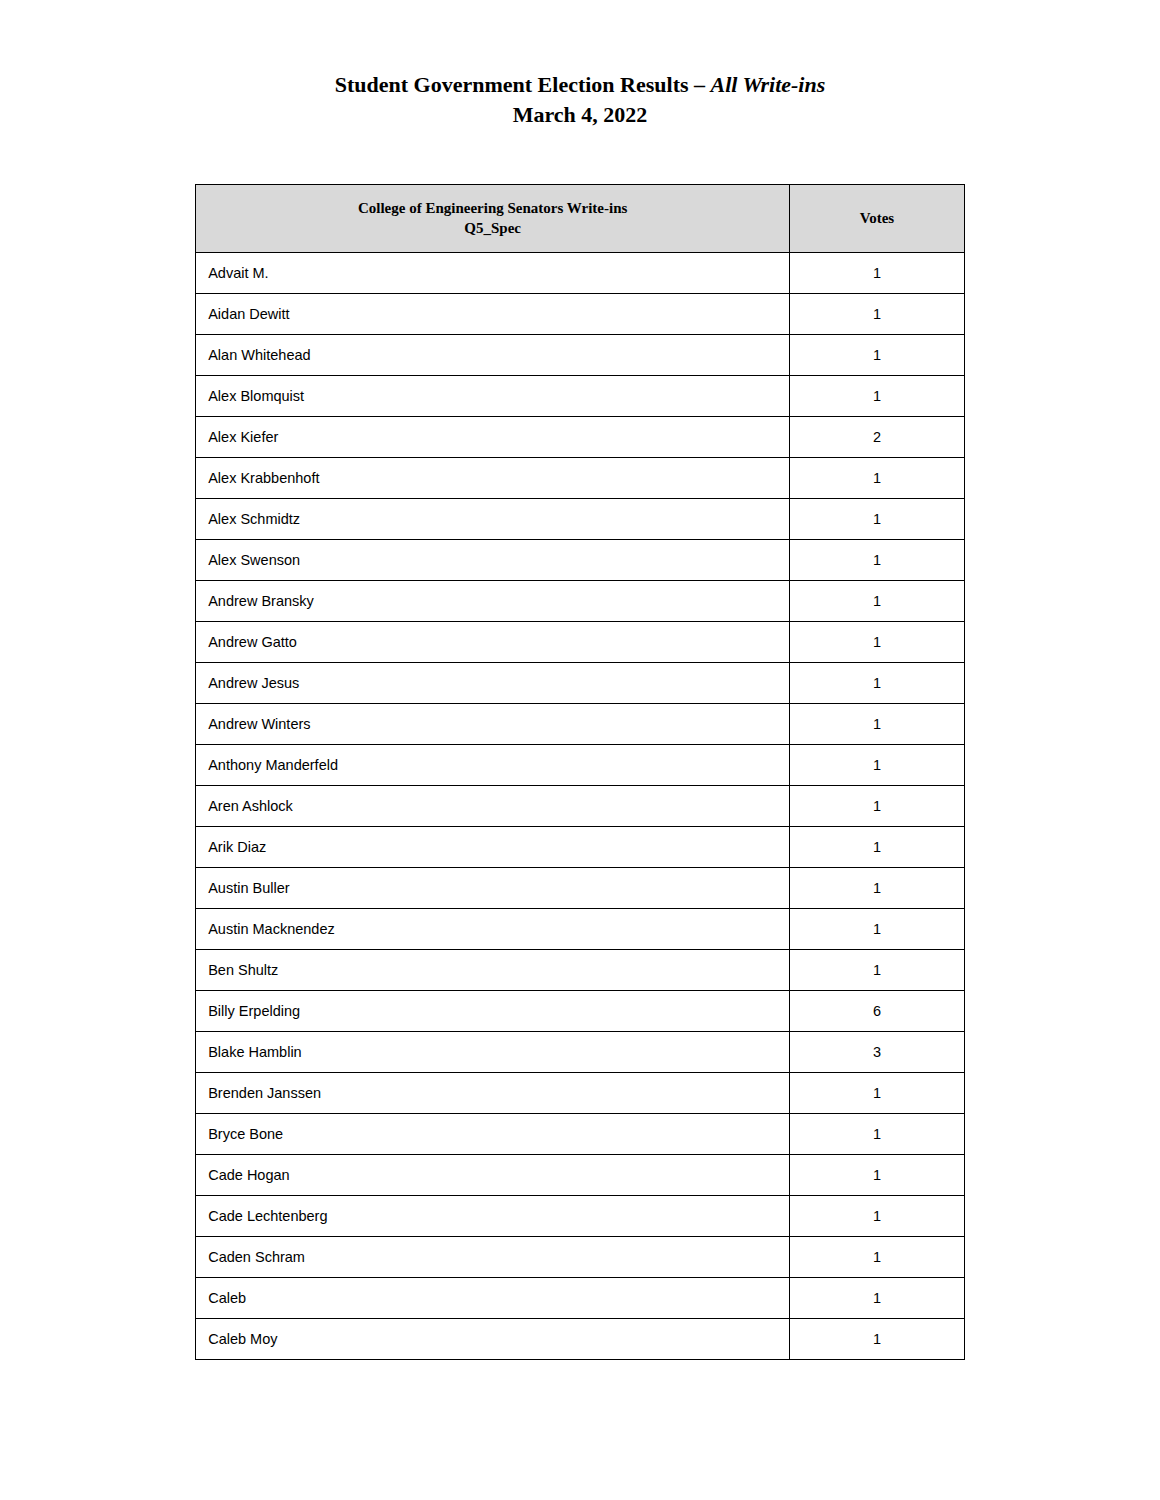Student Government Election Results – All Write-ins
March 4, 2022
| College of Engineering Senators Write-ins Q5_Spec | Votes |
| --- | --- |
| Advait M. | 1 |
| Aidan Dewitt | 1 |
| Alan Whitehead | 1 |
| Alex Blomquist | 1 |
| Alex Kiefer | 2 |
| Alex Krabbenhoft | 1 |
| Alex Schmidtz | 1 |
| Alex Swenson | 1 |
| Andrew Bransky | 1 |
| Andrew Gatto | 1 |
| Andrew Jesus | 1 |
| Andrew Winters | 1 |
| Anthony Manderfeld | 1 |
| Aren Ashlock | 1 |
| Arik Diaz | 1 |
| Austin Buller | 1 |
| Austin Macknendez | 1 |
| Ben Shultz | 1 |
| Billy Erpelding | 6 |
| Blake Hamblin | 3 |
| Brenden Janssen | 1 |
| Bryce Bone | 1 |
| Cade Hogan | 1 |
| Cade Lechtenberg | 1 |
| Caden Schram | 1 |
| Caleb | 1 |
| Caleb Moy | 1 |